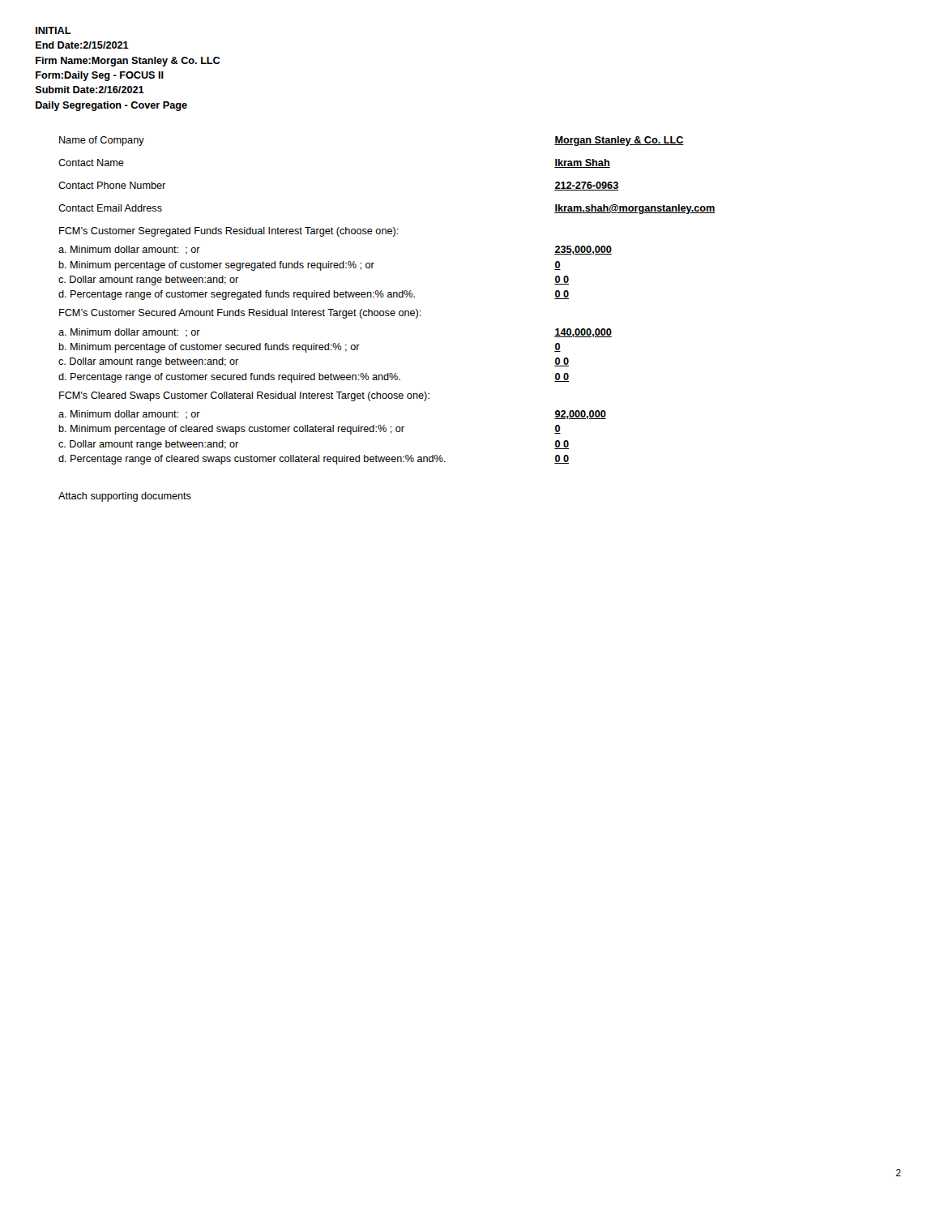INITIAL
End Date:2/15/2021
Firm Name:Morgan Stanley & Co. LLC
Form:Daily Seg - FOCUS II
Submit Date:2/16/2021
Daily Segregation - Cover Page
| Name of Company | Morgan Stanley & Co. LLC |
| Contact Name | Ikram Shah |
| Contact Phone Number | 212-276-0963 |
| Contact Email Address | Ikram.shah@morganstanley.com |
FCM’s Customer Segregated Funds Residual Interest Target (choose one):
a. Minimum dollar amount: ; or
235,000,000
b. Minimum percentage of customer segregated funds required:% ; or
0
c. Dollar amount range between:and; or
0 0
d. Percentage range of customer segregated funds required between:% and%.
0 0
FCM’s Customer Secured Amount Funds Residual Interest Target (choose one):
a. Minimum dollar amount: ; or
140,000,000
b. Minimum percentage of customer secured funds required:% ; or
0
c. Dollar amount range between:and; or
0 0
d. Percentage range of customer secured funds required between:% and%.
0 0
FCM's Cleared Swaps Customer Collateral Residual Interest Target (choose one):
a. Minimum dollar amount: ; or
92,000,000
b. Minimum percentage of cleared swaps customer collateral required:% ; or
0
c. Dollar amount range between:and; or
0 0
d. Percentage range of cleared swaps customer collateral required between:% and%.
0 0
Attach supporting documents
2